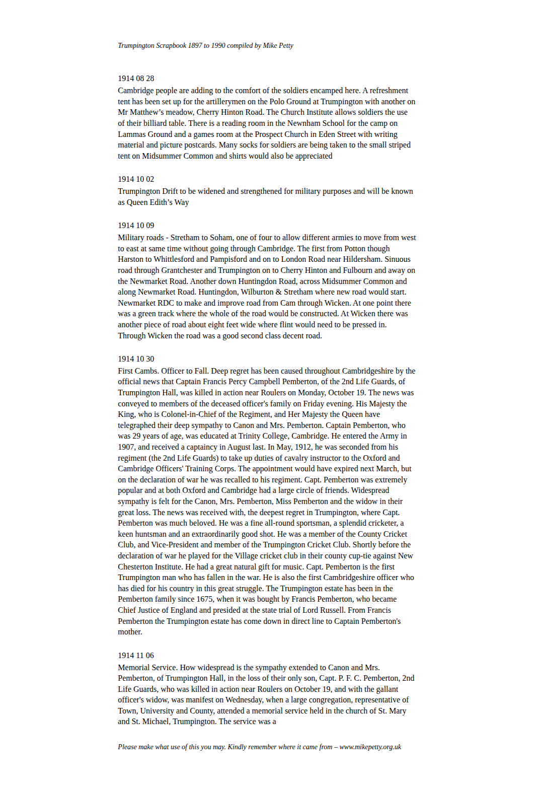Trumpington Scrapbook 1897 to 1990 compiled by Mike Petty
1914 08 28
Cambridge people are adding to the comfort of the soldiers encamped here. A refreshment tent has been set up for the artillerymen on the Polo Ground at Trumpington with another on Mr Matthew’s meadow, Cherry Hinton Road. The Church Institute allows soldiers the use of their billiard table. There is a reading room in the Newnham School for the camp on Lammas Ground and a games room at the Prospect Church in Eden Street with writing material and picture postcards. Many socks for soldiers are being taken to the small striped tent on Midsummer Common and shirts would also be appreciated
1914 10 02
Trumpington Drift to be widened and strengthened for military purposes and will be known as Queen Edith’s Way
1914 10 09
Military roads - Stretham to Soham, one of four to allow different armies to move from west to east at same time without going through Cambridge. The first from Potton though Harston to Whittlesford and Pampisford and on to London Road near Hildersham. Sinuous road through Grantchester and Trumpington on to Cherry Hinton and Fulbourn and away on the Newmarket Road. Another down Huntingdon Road, across Midsummer Common and along Newmarket Road. Huntingdon, Wilburton & Stretham where new road would start. Newmarket RDC to make and improve road from Cam through Wicken. At one point there was a green track where the whole of the road would be constructed. At Wicken there was another piece of road about eight feet wide where flint would need to be pressed in. Through Wicken the road was a good second class decent road.
1914 10 30
First Cambs. Officer to Fall. Deep regret has been caused throughout Cambridgeshire by the official news that Captain Francis Percy Campbell Pemberton, of the 2nd Life Guards, of Trumpington Hall, was killed in action near Roulers on Monday, October 19. The news was conveyed to members of the deceased officer's family on Friday evening. His Majesty the King, who is Colonel-in-Chief of the Regiment, and Her Majesty the Queen have telegraphed their deep sympathy to Canon and Mrs. Pemberton. Captain Pemberton, who was 29 years of age, was educated at Trinity College, Cambridge. He entered the Army in 1907, and received a captaincy in August last. In May, 1912, he was seconded from his regiment (the 2nd Life Guards) to take up duties of cavalry instructor to the Oxford and Cambridge Officers' Training Corps. The appointment would have expired next March, but on the declaration of war he was recalled to his regiment. Capt. Pemberton was extremely popular and at both Oxford and Cambridge had a large circle of friends. Widespread sympathy is felt for the Canon, Mrs. Pemberton, Miss Pemberton and the widow in their great loss. The news was received with, the deepest regret in Trumpington, where Capt. Pemberton was much beloved. He was a fine all-round sportsman, a splendid cricketer, a keen huntsman and an extraordinarily good shot. He was a member of the County Cricket Club, and Vice-President and member of the Trumpington Cricket Club. Shortly before the declaration of war he played for the Village cricket club in their county cup-tie against New Chesterton Institute. He had a great natural gift for music. Capt. Pemberton is the first Trumpington man who has fallen in the war. He is also the first Cambridgeshire officer who has died for his country in this great struggle. The Trumpington estate has been in the Pemberton family since 1675, when it was bought by Francis Pemberton, who became Chief Justice of England and presided at the state trial of Lord Russell. From Francis Pemberton the Trumpington estate has come down in direct line to Captain Pemberton's mother.
1914 11 06
Memorial Service. How widespread is the sympathy extended to Canon and Mrs. Pemberton, of Trumpington Hall, in the loss of their only son, Capt. P. F. C. Pemberton, 2nd Life Guards, who was killed in action near Roulers on October 19, and with the gallant officer's widow, was manifest on Wednesday, when a large congregation, representative of Town, University and County, attended a memorial service held in the church of St. Mary and St. Michael, Trumpington. The service was a
Please make what use of this you may. Kindly remember where it came from – www.mikepetty.org.uk